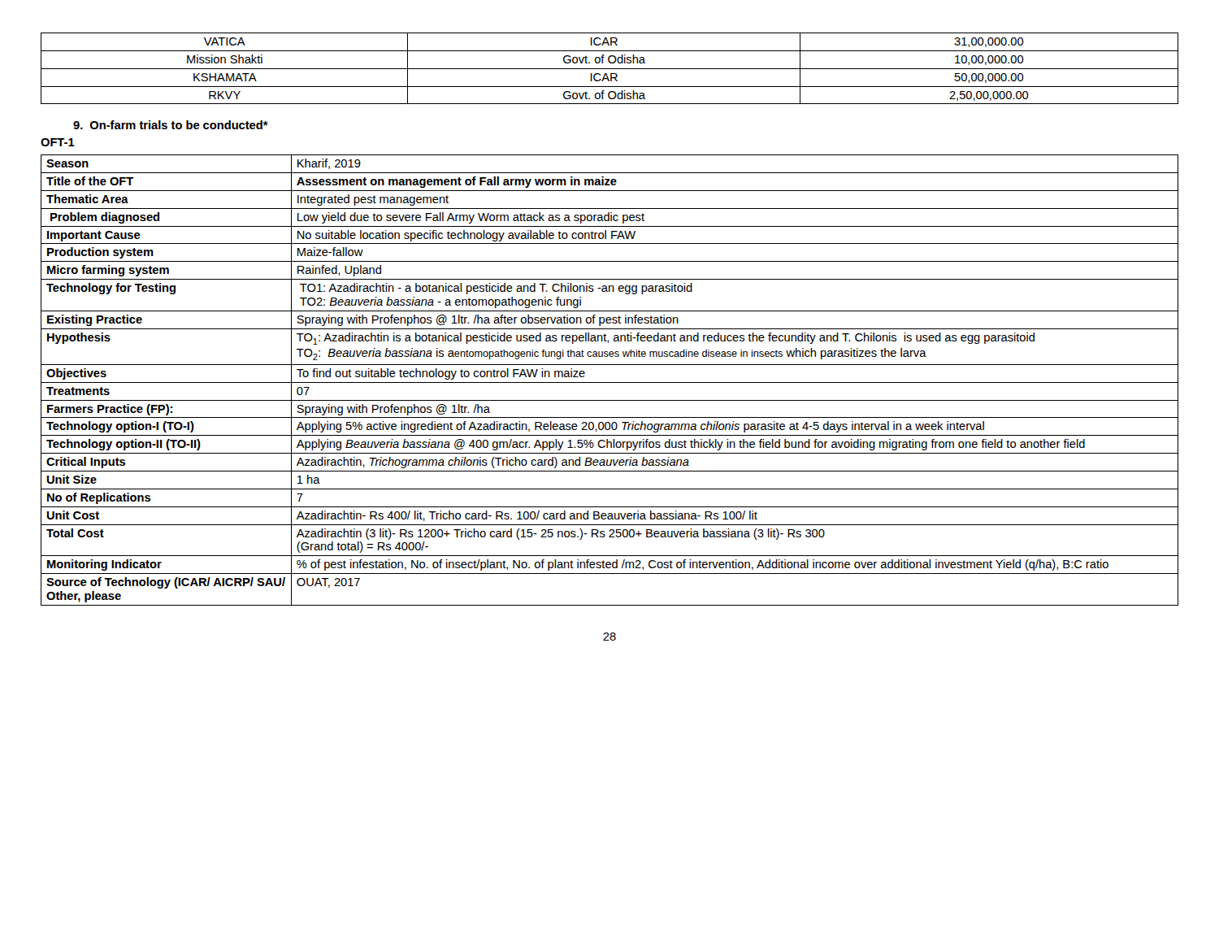| VATICA | ICAR | 31,00,000.00 |
| Mission Shakti | Govt. of Odisha | 10,00,000.00 |
| KSHAMATA | ICAR | 50,00,000.00 |
| RKVY | Govt. of Odisha | 2,50,00,000.00 |
9. On-farm trials to be conducted*
OFT-1
| Season | Kharif, 2019 |
| Title of the OFT | Assessment on management of Fall army worm in maize |
| Thematic Area | Integrated pest management |
| Problem diagnosed | Low yield due to severe Fall Army Worm attack as a sporadic pest |
| Important Cause | No suitable location specific technology available to control FAW |
| Production system | Maize-fallow |
| Micro farming system | Rainfed, Upland |
| Technology for Testing | TO1: Azadirachtin - a botanical pesticide and T. Chilonis -an egg parasitoid TO2: Beauveria bassiana - a entomopathogenic fungi |
| Existing Practice | Spraying with Profenphos @ 1ltr. /ha after observation of pest infestation |
| Hypothesis | TO 1 : Azadirachtin is a botanical pesticide used as repellant, anti-feedant and reduces the fecundity and T. Chilonis is used as egg parasitoid TO 2 : Beauveria bassiana is a entomopathogenic fungi that causes white muscadine disease in insects which parasitizes the larva |
| Objectives | To find out suitable technology to control FAW in maize |
| Treatments | 07 |
| Farmers Practice (FP): | Spraying with Profenphos @ 1ltr. /ha |
| Technology option-I (TO-I) | Applying 5% active ingredient of Azadiractin, Release 20,000 Trichogramma chilonis parasite at 4-5 days interval in a week interval |
| Technology option-II (TO-II) | Applying Beauveria bassiana @ 400 gm/acr. Apply 1.5% Chlorpyrifos dust thickly in the field bund for avoiding migrating from one field to another field |
| Critical Inputs | Azadirachtin, Trichogramma chilon is (Tricho card) and Beauveria bassiana |
| Unit Size | 1 ha |
| No of Replications | 7 |
| Unit Cost | Azadirachtin- Rs 400/ lit, Tricho card- Rs. 100/ card and Beauveria bassiana- Rs 100/ lit |
| Total Cost | Azadirachtin (3 lit)- Rs 1200+ Tricho card (15- 25 nos.)- Rs 2500+ Beauveria bassiana (3 lit)- Rs 300 (Grand total) = Rs 4000/- |
| Monitoring Indicator | % of pest infestation, No. of insect/plant, No. of plant infested /m2, Cost of intervention, Additional income over additional investment Yield (q/ha), B:C ratio |
| Source of Technology (ICAR/ AICRP/ SAU/ Other, please | OUAT, 2017 |
28